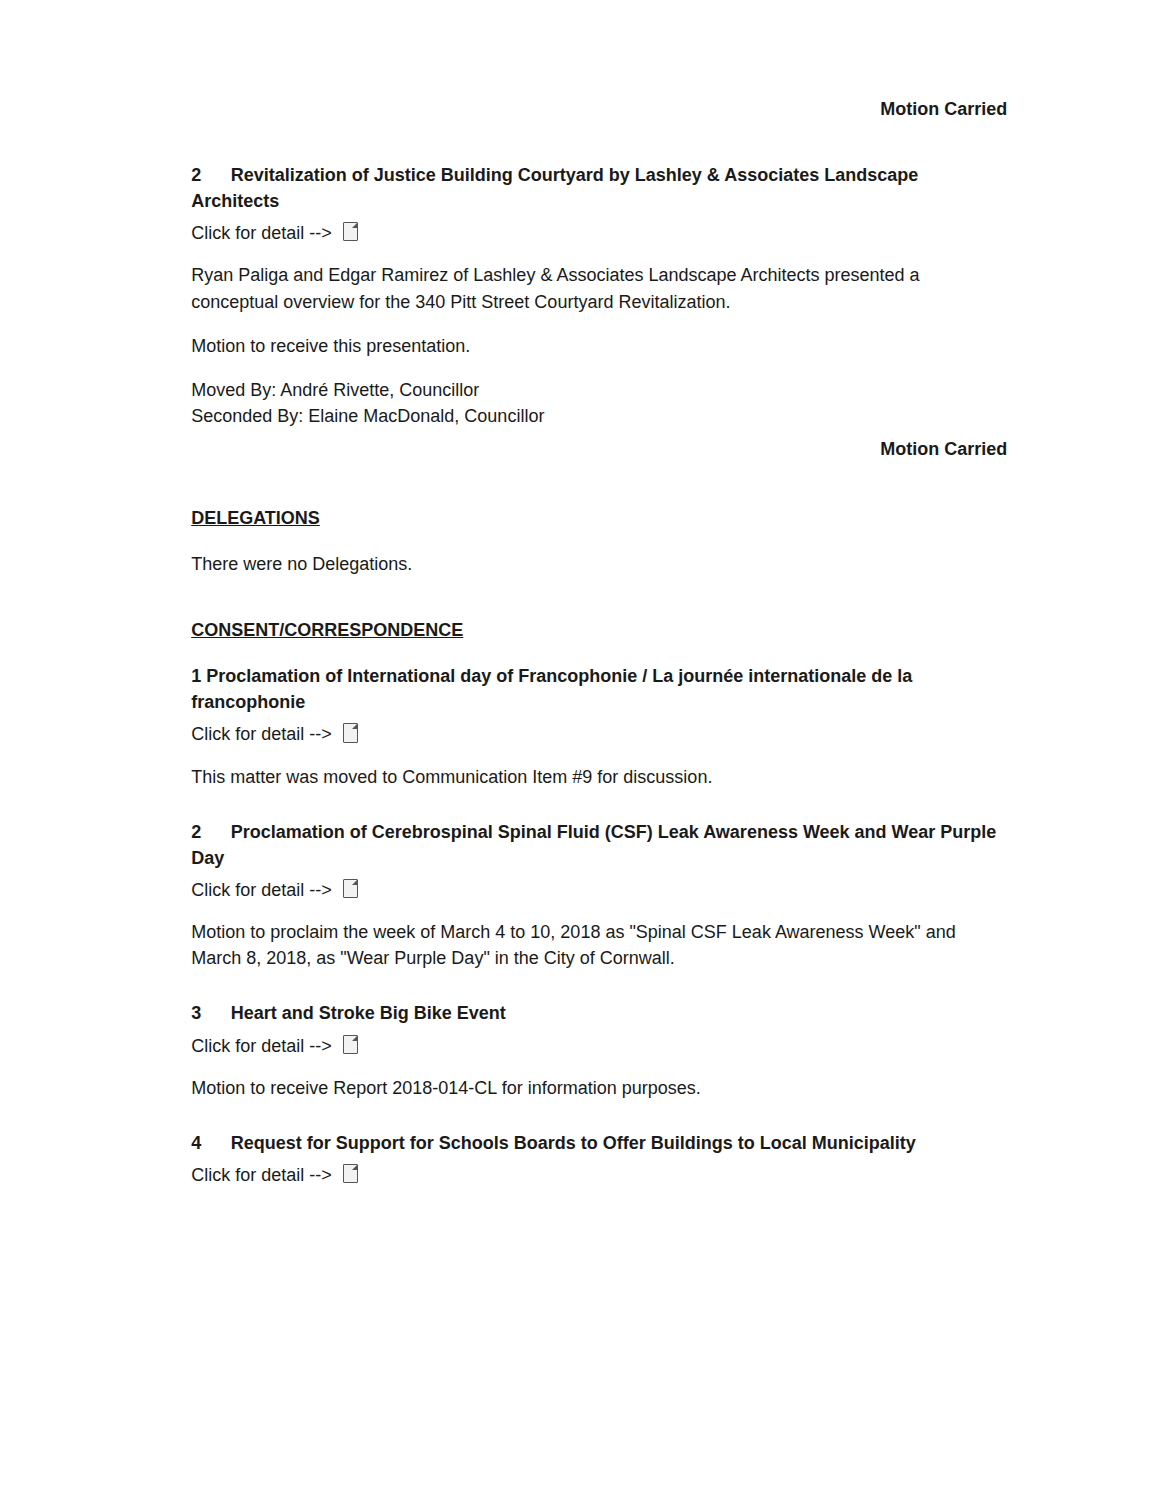Motion Carried
2 Revitalization of Justice Building Courtyard by Lashley & Associates Landscape Architects
Click for detail -->
Ryan Paliga and Edgar Ramirez of Lashley & Associates Landscape Architects presented a conceptual overview for the 340 Pitt Street Courtyard Revitalization.
Motion to receive this presentation.
Moved By: André Rivette, Councillor
Seconded By: Elaine MacDonald, Councillor
Motion Carried
DELEGATIONS
There were no Delegations.
CONSENT/CORRESPONDENCE
1 Proclamation of International day of Francophonie / La journée internationale de la francophonie
Click for detail -->
This matter was moved to Communication Item #9 for discussion.
2 Proclamation of Cerebrospinal Spinal Fluid (CSF) Leak Awareness Week and Wear Purple Day
Click for detail -->
Motion to proclaim the week of March 4 to 10, 2018 as "Spinal CSF Leak Awareness Week" and March 8, 2018, as "Wear Purple Day" in the City of Cornwall.
3 Heart and Stroke Big Bike Event
Click for detail -->
Motion to receive Report 2018-014-CL for information purposes.
4 Request for Support for Schools Boards to Offer Buildings to Local Municipality
Click for detail -->